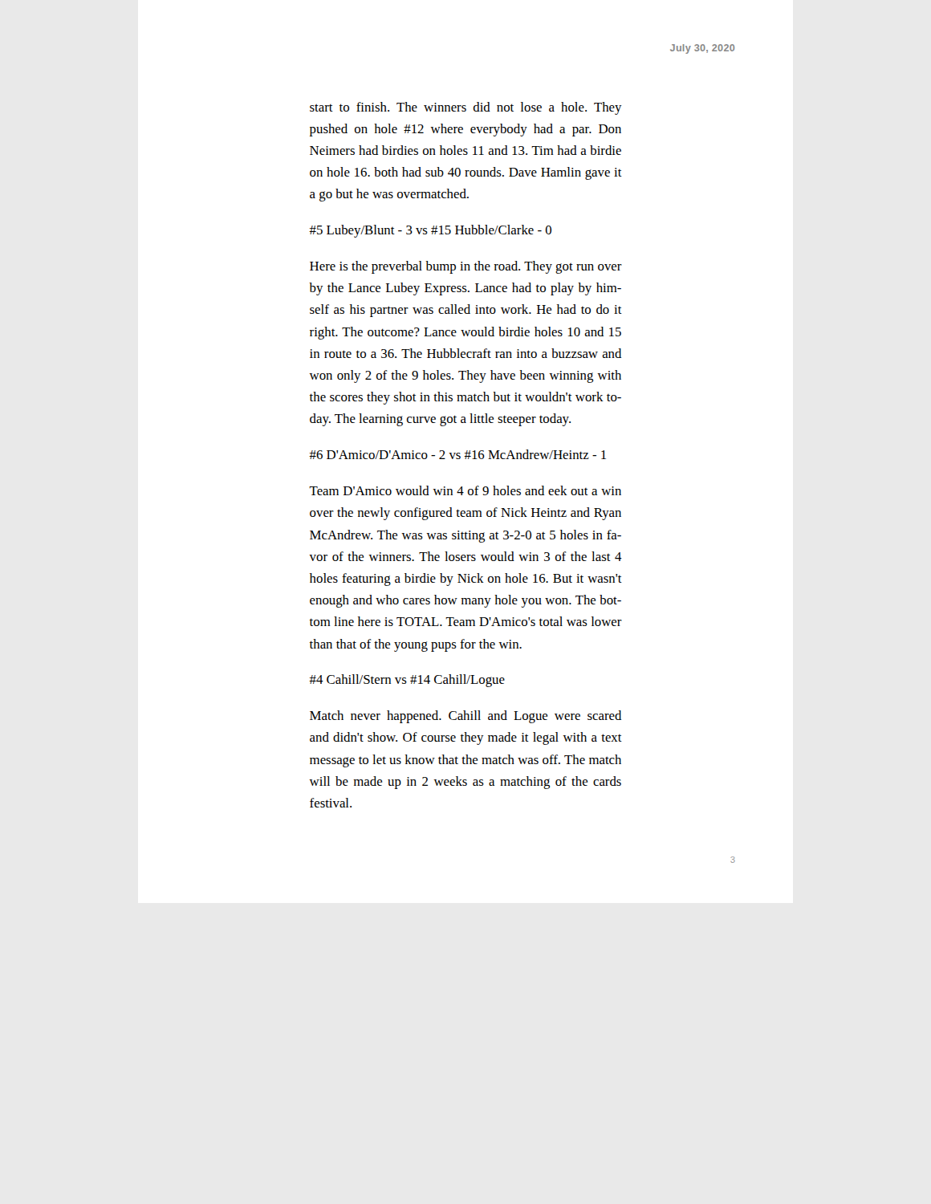July 30, 2020
start to finish. The winners did not lose a hole. They pushed on hole #12 where everybody had a par. Don Neimers had birdies on holes 11 and 13. Tim had a birdie on hole 16. both had sub 40 rounds. Dave Hamlin gave it a go but he was overmatched.
#5 Lubey/Blunt - 3 vs #15 Hubble/Clarke - 0
Here is the preverbal bump in the road. They got run over by the Lance Lubey Express. Lance had to play by himself as his partner was called into work. He had to do it right. The outcome? Lance would birdie holes 10 and 15 in route to a 36. The Hubblecraft ran into a buzzsaw and won only 2 of the 9 holes. They have been winning with the scores they shot in this match but it wouldn't work today. The learning curve got a little steeper today.
#6 D'Amico/D'Amico - 2 vs #16 McAndrew/Heintz - 1
Team D'Amico would win 4 of 9 holes and eek out a win over the newly configured team of Nick Heintz and Ryan McAndrew. The was was sitting at 3-2-0 at 5 holes in favor of the winners. The losers would win 3 of the last 4 holes featuring a birdie by Nick on hole 16. But it wasn't enough and who cares how many hole you won. The bottom line here is TOTAL. Team D'Amico's total was lower than that of the young pups for the win.
#4 Cahill/Stern vs #14 Cahill/Logue
Match never happened. Cahill and Logue were scared and didn't show. Of course they made it legal with a text message to let us know that the match was off. The match will be made up in 2 weeks as a matching of the cards festival.
3